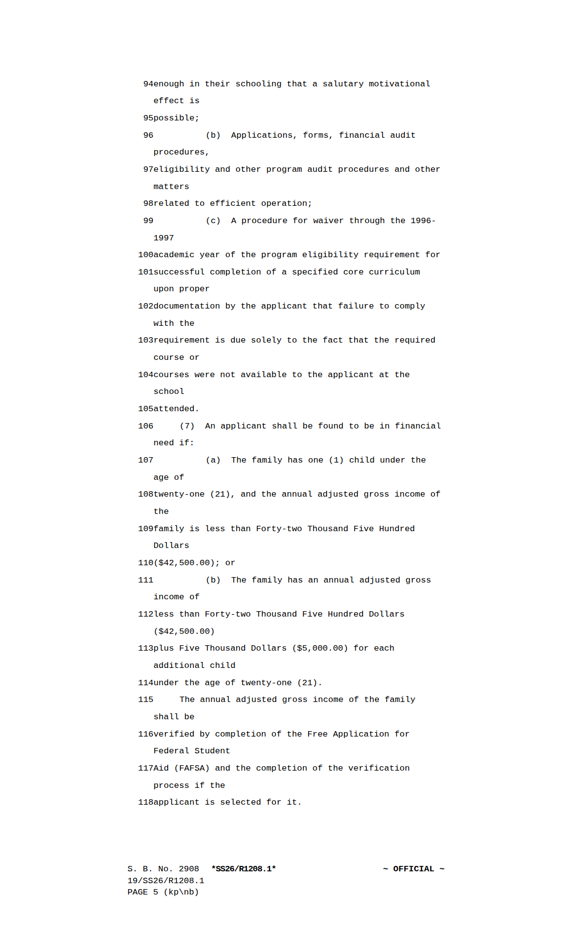| 94 | enough in their schooling that a salutary motivational effect is |
| 95 | possible; |
| 96 | (b) Applications, forms, financial audit procedures, |
| 97 | eligibility and other program audit procedures and other matters |
| 98 | related to efficient operation; |
| 99 | (c) A procedure for waiver through the 1996-1997 |
| 100 | academic year of the program eligibility requirement for |
| 101 | successful completion of a specified core curriculum upon proper |
| 102 | documentation by the applicant that failure to comply with the |
| 103 | requirement is due solely to the fact that the required course or |
| 104 | courses were not available to the applicant at the school |
| 105 | attended. |
| 106 | (7) An applicant shall be found to be in financial need if: |
| 107 | (a) The family has one (1) child under the age of |
| 108 | twenty-one (21), and the annual adjusted gross income of the |
| 109 | family is less than Forty-two Thousand Five Hundred Dollars |
| 110 | ($42,500.00); or |
| 111 | (b) The family has an annual adjusted gross income of |
| 112 | less than Forty-two Thousand Five Hundred Dollars ($42,500.00) |
| 113 | plus Five Thousand Dollars ($5,000.00) for each additional child |
| 114 | under the age of twenty-one (21). |
| 115 | The annual adjusted gross income of the family shall be |
| 116 | verified by completion of the Free Application for Federal Student |
| 117 | Aid (FAFSA) and the completion of the verification process if the |
| 118 | applicant is selected for it. |
S. B. No. 2908 *SS26/R1208.1* ~ OFFICIAL ~
19/SS26/R1208.1
PAGE 5 (kp\nb)